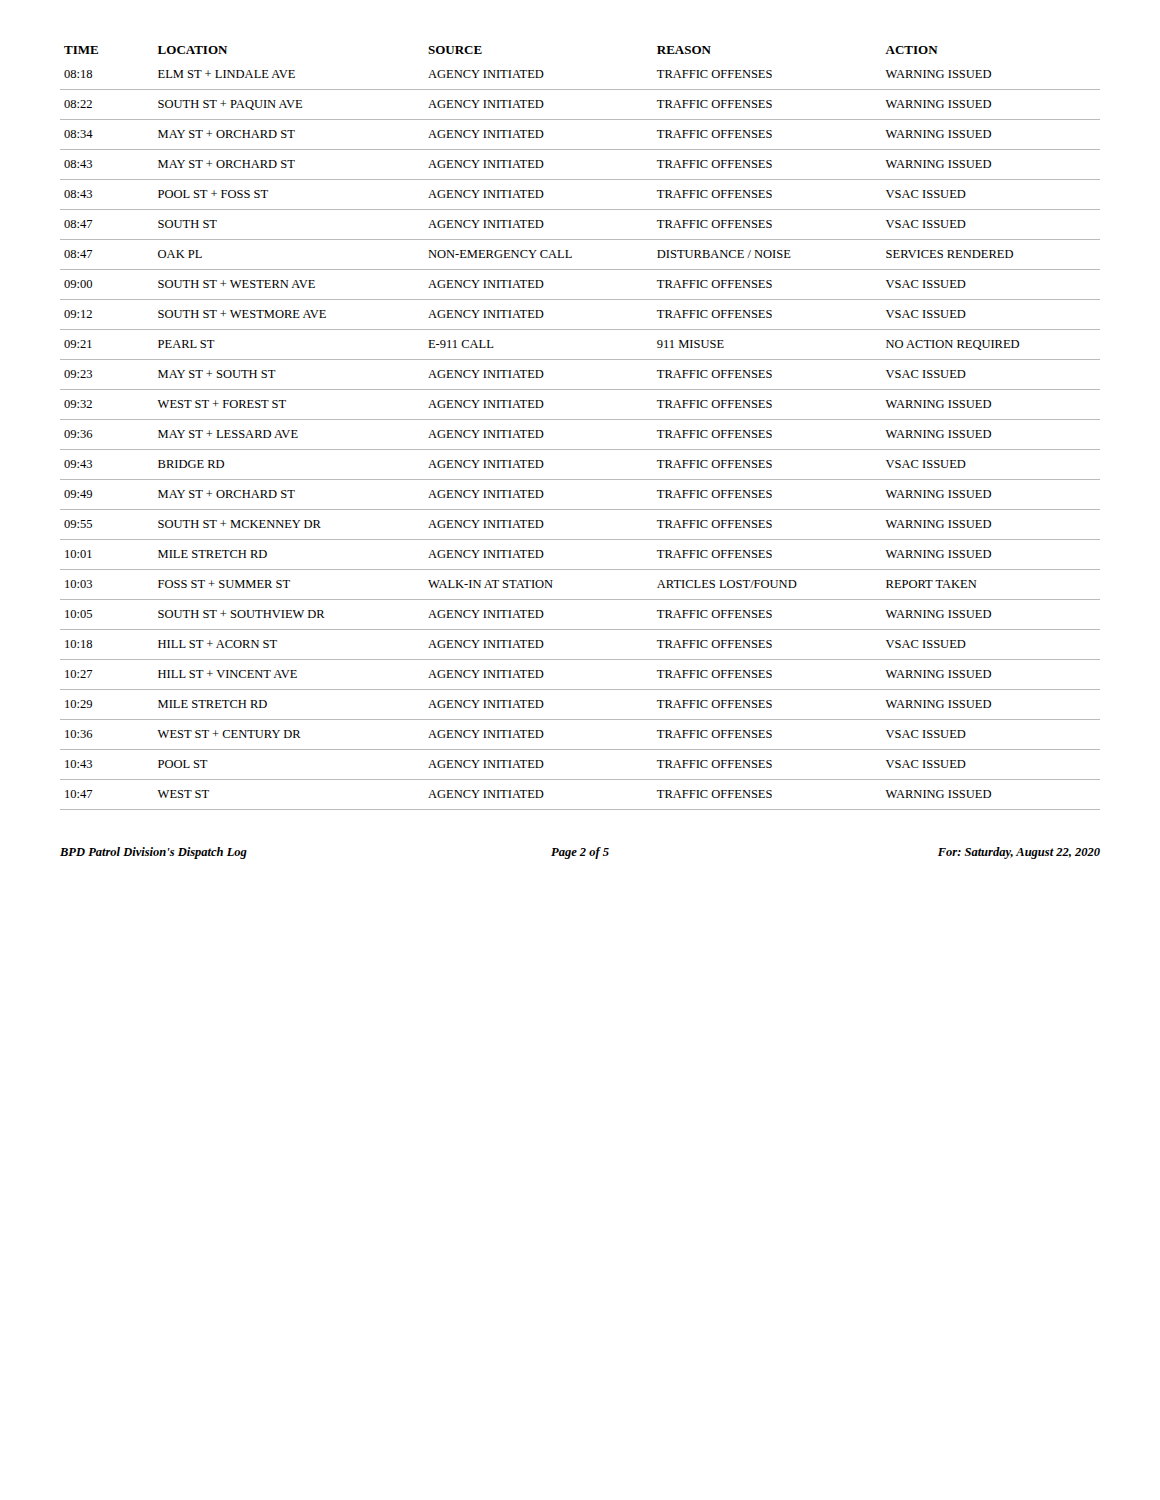| TIME | LOCATION | SOURCE | REASON | ACTION |
| --- | --- | --- | --- | --- |
| 08:18 | ELM ST + LINDALE AVE | AGENCY INITIATED | TRAFFIC OFFENSES | WARNING ISSUED |
| 08:22 | SOUTH ST + PAQUIN AVE | AGENCY INITIATED | TRAFFIC OFFENSES | WARNING ISSUED |
| 08:34 | MAY ST + ORCHARD ST | AGENCY INITIATED | TRAFFIC OFFENSES | WARNING ISSUED |
| 08:43 | MAY ST + ORCHARD ST | AGENCY INITIATED | TRAFFIC OFFENSES | WARNING ISSUED |
| 08:43 | POOL ST + FOSS ST | AGENCY INITIATED | TRAFFIC OFFENSES | VSAC ISSUED |
| 08:47 | SOUTH ST | AGENCY INITIATED | TRAFFIC OFFENSES | VSAC ISSUED |
| 08:47 | OAK PL | NON-EMERGENCY CALL | DISTURBANCE / NOISE | SERVICES RENDERED |
| 09:00 | SOUTH ST + WESTERN AVE | AGENCY INITIATED | TRAFFIC OFFENSES | VSAC ISSUED |
| 09:12 | SOUTH ST + WESTMORE AVE | AGENCY INITIATED | TRAFFIC OFFENSES | VSAC ISSUED |
| 09:21 | PEARL ST | E-911 CALL | 911 MISUSE | NO ACTION REQUIRED |
| 09:23 | MAY ST + SOUTH ST | AGENCY INITIATED | TRAFFIC OFFENSES | VSAC ISSUED |
| 09:32 | WEST ST + FOREST ST | AGENCY INITIATED | TRAFFIC OFFENSES | WARNING ISSUED |
| 09:36 | MAY ST + LESSARD AVE | AGENCY INITIATED | TRAFFIC OFFENSES | WARNING ISSUED |
| 09:43 | BRIDGE RD | AGENCY INITIATED | TRAFFIC OFFENSES | VSAC ISSUED |
| 09:49 | MAY ST + ORCHARD ST | AGENCY INITIATED | TRAFFIC OFFENSES | WARNING ISSUED |
| 09:55 | SOUTH ST + MCKENNEY DR | AGENCY INITIATED | TRAFFIC OFFENSES | WARNING ISSUED |
| 10:01 | MILE STRETCH RD | AGENCY INITIATED | TRAFFIC OFFENSES | WARNING ISSUED |
| 10:03 | FOSS ST + SUMMER ST | WALK-IN AT STATION | ARTICLES LOST/FOUND | REPORT TAKEN |
| 10:05 | SOUTH ST + SOUTHVIEW DR | AGENCY INITIATED | TRAFFIC OFFENSES | WARNING ISSUED |
| 10:18 | HILL ST + ACORN ST | AGENCY INITIATED | TRAFFIC OFFENSES | VSAC ISSUED |
| 10:27 | HILL ST + VINCENT AVE | AGENCY INITIATED | TRAFFIC OFFENSES | WARNING ISSUED |
| 10:29 | MILE STRETCH RD | AGENCY INITIATED | TRAFFIC OFFENSES | WARNING ISSUED |
| 10:36 | WEST ST + CENTURY DR | AGENCY INITIATED | TRAFFIC OFFENSES | VSAC ISSUED |
| 10:43 | POOL ST | AGENCY INITIATED | TRAFFIC OFFENSES | VSAC ISSUED |
| 10:47 | WEST ST | AGENCY INITIATED | TRAFFIC OFFENSES | WARNING ISSUED |
BPD Patrol Division's Dispatch Log
Page 2 of 5
For: Saturday, August 22, 2020